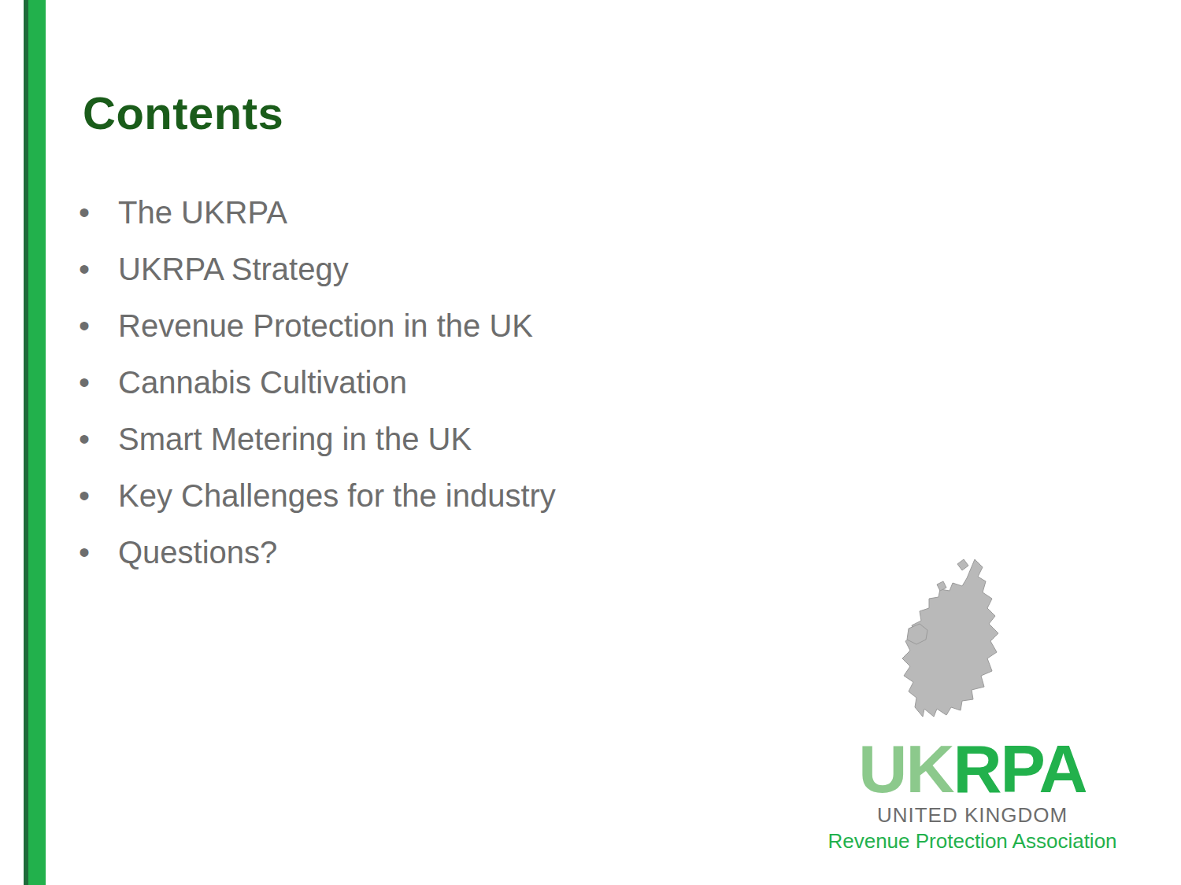Contents
The UKRPA
UKRPA Strategy
Revenue Protection in the UK
Cannabis Cultivation
Smart Metering in the UK
Key Challenges for the industry
Questions?
UK RPA
UNITED KINGDOM
Revenue Protection Association